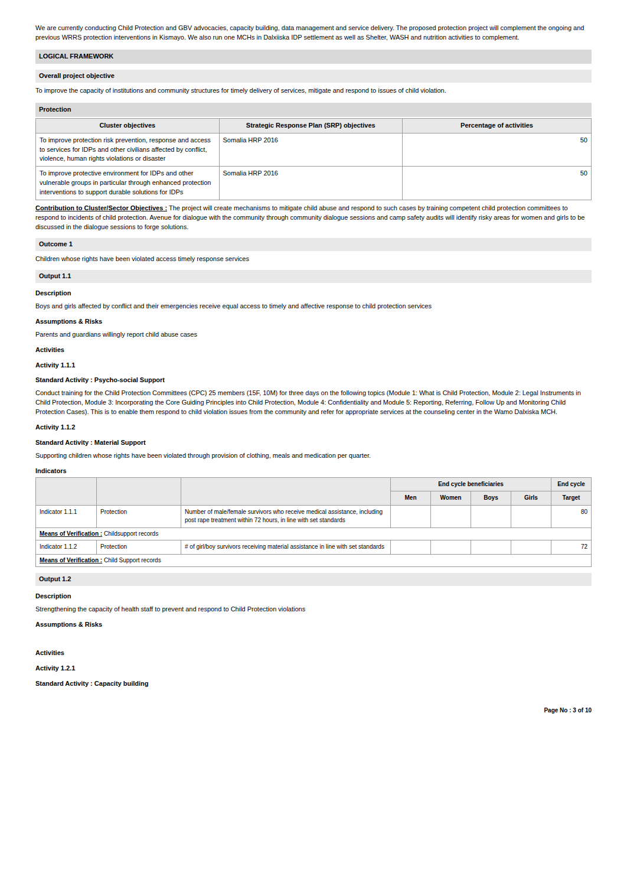We are currently conducting Child Protection and GBV advocacies, capacity building, data management and service delivery. The proposed protection project will complement the ongoing and previous WRRS protection interventions in Kismayo. We also run one MCHs in Dalxiiska IDP settlement as well as Shelter, WASH and nutrition activities to complement.
LOGICAL FRAMEWORK
Overall project objective
To improve the capacity of institutions and community structures for timely delivery of services, mitigate and respond to issues of child violation.
Protection
| Cluster objectives | Strategic Response Plan (SRP) objectives | Percentage of activities |
| --- | --- | --- |
| To improve protection risk prevention, response and access to services for IDPs and other civilians affected by conflict, violence, human rights violations or disaster | Somalia HRP 2016 | 50 |
| To improve protective environment for IDPs and other vulnerable groups in particular through enhanced protection interventions to support durable solutions for IDPs | Somalia HRP 2016 | 50 |
Contribution to Cluster/Sector Objectives : The project will create mechanisms to mitigate child abuse and respond to such cases by training competent child protection committees to respond to incidents of child protection. Avenue for dialogue with the community through community dialogue sessions and camp safety audits will identify risky areas for women and girls to be discussed in the dialogue sessions to forge solutions.
Outcome 1
Children whose rights have been violated access timely response services
Output 1.1
Description
Boys and girls affected by conflict and their emergencies receive equal access to timely and affective response to child protection services
Assumptions & Risks
Parents and guardians willingly report child abuse cases
Activities
Activity 1.1.1
Standard Activity : Psycho-social Support
Conduct training for the Child Protection Committees (CPC) 25 members (15F, 10M) for three days on the following topics (Module 1: What is Child Protection, Module 2: Legal Instruments in Child Protection, Module 3: Incorporating the Core Guiding Principles into Child Protection, Module 4: Confidentiality and Module 5: Reporting, Referring, Follow Up and Monitoring Child Protection Cases). This is to enable them respond to child violation issues from the community and refer for appropriate services at the counseling center in the Wamo Dalxiska MCH.
Activity 1.1.2
Standard Activity : Material Support
Supporting children whose rights have been violated through provision of clothing, meals and medication per quarter.
Indicators
| | | | End cycle beneficiaries | End cycle |
| --- | --- | --- | --- | --- |
| Men | Women | Boys | Girls | Target |
| Indicator 1.1.1 | Protection | Number of male/female survivors who receive medical assistance, including post rape treatment within 72 hours, in line with set standards | | | | | 80 |
| Means of Verification : Childsupport records |
| Indicator 1.1.2 | Protection | # of girl/boy survivors receiving material assistance in line with set standards | | | | | 72 |
| Means of Verification : Child Support records |
Output 1.2
Description
Strengthening the capacity of health staff to prevent and respond to Child Protection violations
Assumptions & Risks
Activities
Activity 1.2.1
Standard Activity : Capacity building
Page No : 3 of 10